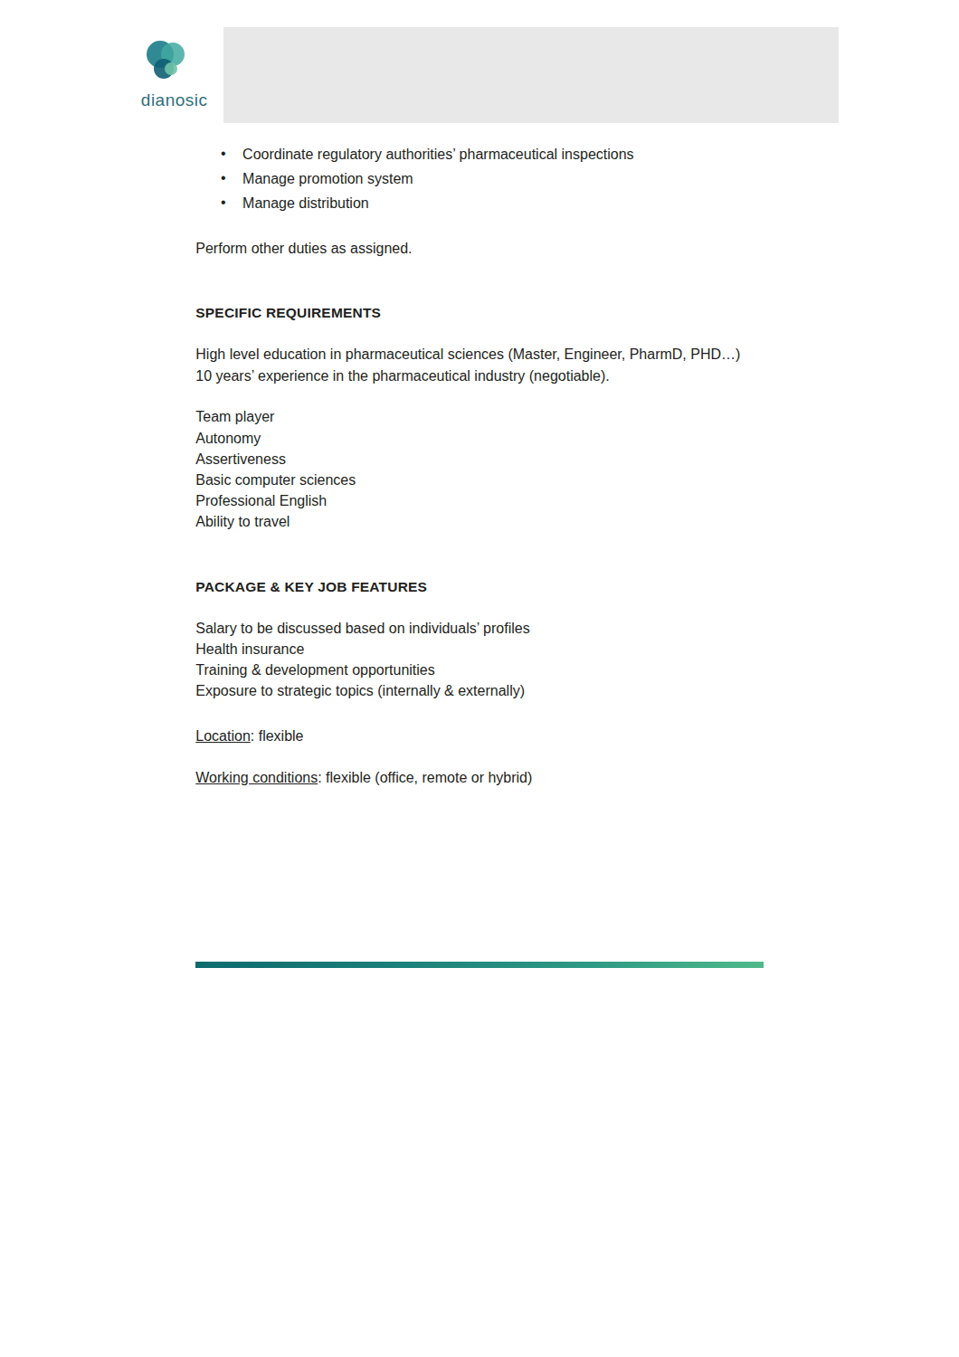dianosic
Coordinate regulatory authorities’ pharmaceutical inspections
Manage promotion system
Manage distribution
Perform other duties as assigned.
Specific requirements
High level education in pharmaceutical sciences (Master, Engineer, PharmD, PHD…)
10 years’ experience in the pharmaceutical industry (negotiable).
Team player
Autonomy
Assertiveness
Basic computer sciences
Professional English
Ability to travel
Package & key job features
Salary to be discussed based on individuals’ profiles
Health insurance
Training & development opportunities
Exposure to strategic topics (internally & externally)
Location: flexible
Working conditions: flexible (office, remote or hybrid)